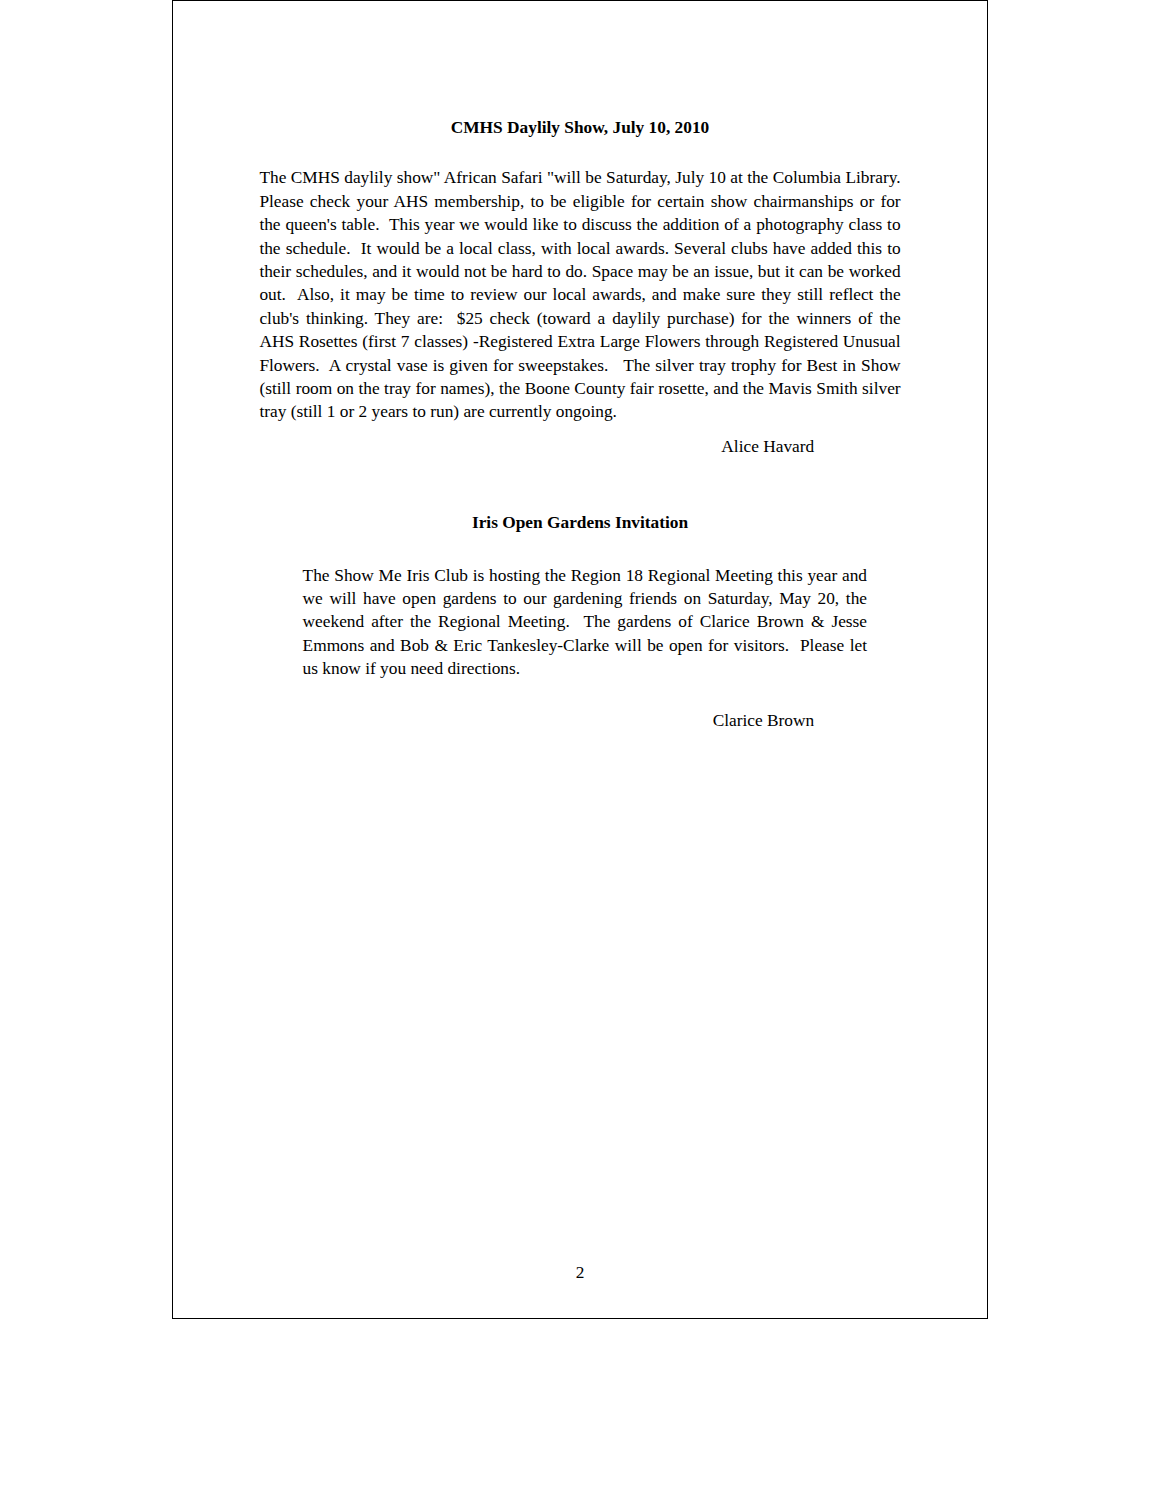CMHS Daylily Show, July 10, 2010
The CMHS daylily show" African Safari "will be Saturday, July 10 at the Columbia Library. Please check your AHS membership, to be eligible for certain show chairmanships or for the queen's table. This year we would like to discuss the addition of a photography class to the schedule. It would be a local class, with local awards. Several clubs have added this to their schedules, and it would not be hard to do. Space may be an issue, but it can be worked out. Also, it may be time to review our local awards, and make sure they still reflect the club's thinking. They are: $25 check (toward a daylily purchase) for the winners of the AHS Rosettes (first 7 classes) -Registered Extra Large Flowers through Registered Unusual Flowers. A crystal vase is given for sweepstakes. The silver tray trophy for Best in Show (still room on the tray for names), the Boone County fair rosette, and the Mavis Smith silver tray (still 1 or 2 years to run) are currently ongoing.
Alice Havard
Iris Open Gardens Invitation
The Show Me Iris Club is hosting the Region 18 Regional Meeting this year and we will have open gardens to our gardening friends on Saturday, May 20, the weekend after the Regional Meeting. The gardens of Clarice Brown & Jesse Emmons and Bob & Eric Tankesley-Clarke will be open for visitors. Please let us know if you need directions.
Clarice Brown
2